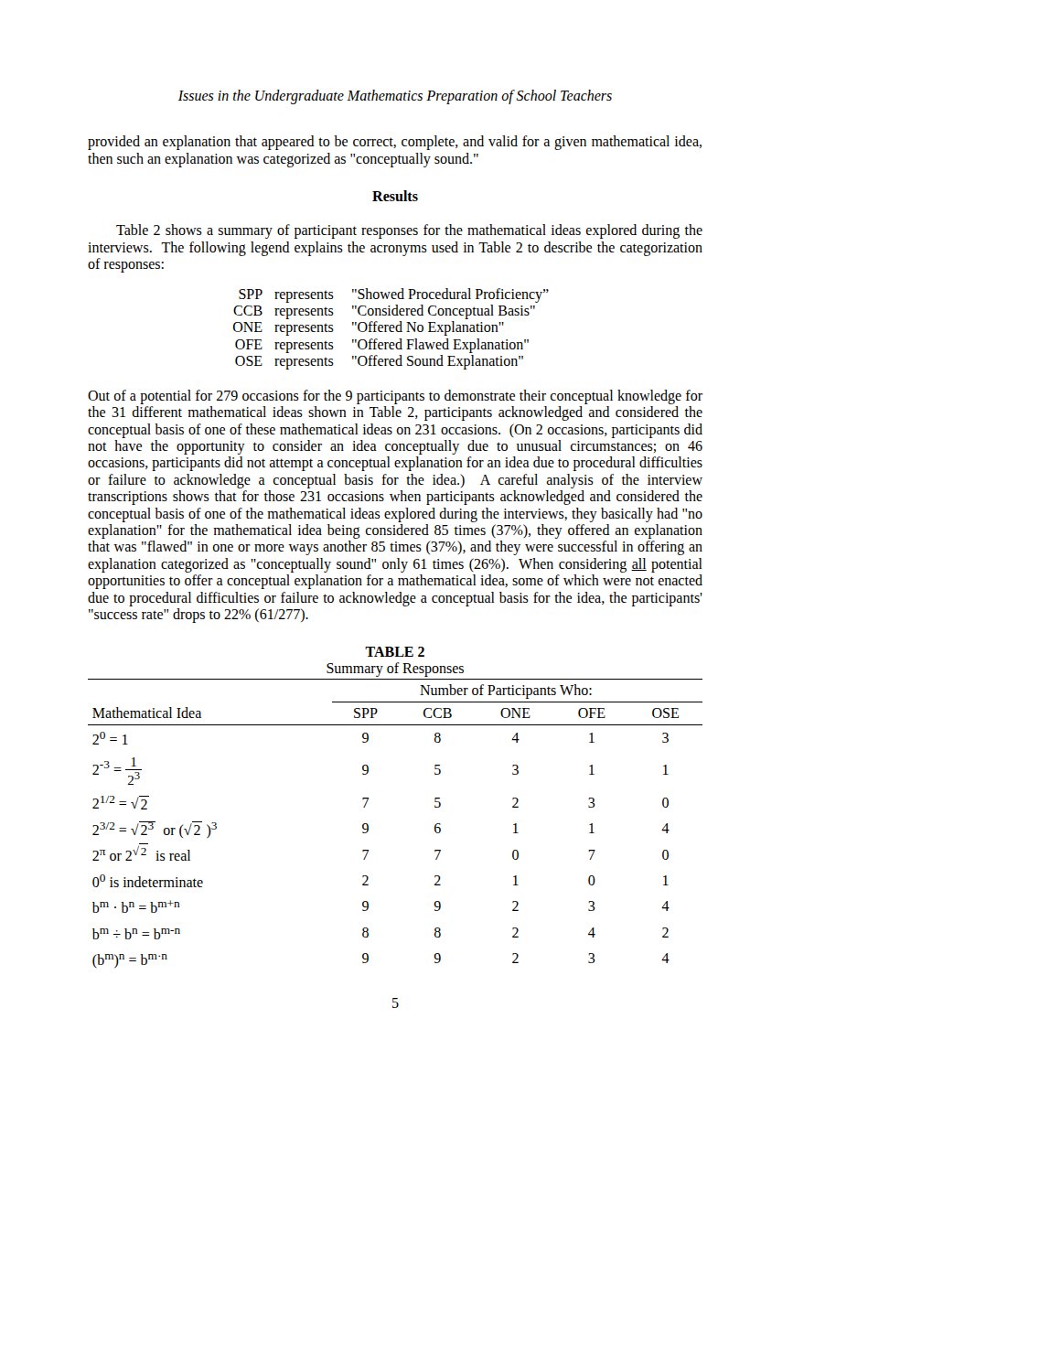Issues in the Undergraduate Mathematics Preparation of School Teachers
provided an explanation that appeared to be correct, complete, and valid for a given mathematical idea, then such an explanation was categorized as "conceptually sound."
Results
Table 2 shows a summary of participant responses for the mathematical ideas explored during the interviews. The following legend explains the acronyms used in Table 2 to describe the categorization of responses:
| SPP | represents | "Showed Procedural Proficiency” |
| CCB | represents | "Considered Conceptual Basis" |
| ONE | represents | "Offered No Explanation" |
| OFE | represents | "Offered Flawed Explanation" |
| OSE | represents | "Offered Sound Explanation" |
Out of a potential for 279 occasions for the 9 participants to demonstrate their conceptual knowledge for the 31 different mathematical ideas shown in Table 2, participants acknowledged and considered the conceptual basis of one of these mathematical ideas on 231 occasions. (On 2 occasions, participants did not have the opportunity to consider an idea conceptually due to unusual circumstances; on 46 occasions, participants did not attempt a conceptual explanation for an idea due to procedural difficulties or failure to acknowledge a conceptual basis for the idea.) A careful analysis of the interview transcriptions shows that for those 231 occasions when participants acknowledged and considered the conceptual basis of one of the mathematical ideas explored during the interviews, they basically had "no explanation" for the mathematical idea being considered 85 times (37%), they offered an explanation that was "flawed" in one or more ways another 85 times (37%), and they were successful in offering an explanation categorized as "conceptually sound" only 61 times (26%). When considering all potential opportunities to offer a conceptual explanation for a mathematical idea, some of which were not enacted due to procedural difficulties or failure to acknowledge a conceptual basis for the idea, the participants' "success rate" drops to 22% (61/277).
TABLE 2
Summary of Responses
| | Number of Participants Who: |
| --- | --- |
| Mathematical Idea | SPP | CCB | ONE | OFE | OSE |
| 2 0 = 1 | 9 | 8 | 4 | 1 | 3 |
| 2 -3 = 1 2 3 | 9 | 5 | 3 | 1 | 1 |
| 2 1/2 = √ 2 | 7 | 5 | 2 | 3 | 0 |
| 2 3/2 = √ 2 3 or (√ 2 ) 3 | 9 | 6 | 1 | 1 | 4 |
| 2 π or 2 √ 2 is real | 7 | 7 | 0 | 7 | 0 |
| 0 0 is indeterminate | 2 | 2 | 1 | 0 | 1 |
| b m · b n = b m+n | 9 | 9 | 2 | 3 | 4 |
| b m ÷ b n = b m-n | 8 | 8 | 2 | 4 | 2 |
| (b m ) n = b m·n | 9 | 9 | 2 | 3 | 4 |
5